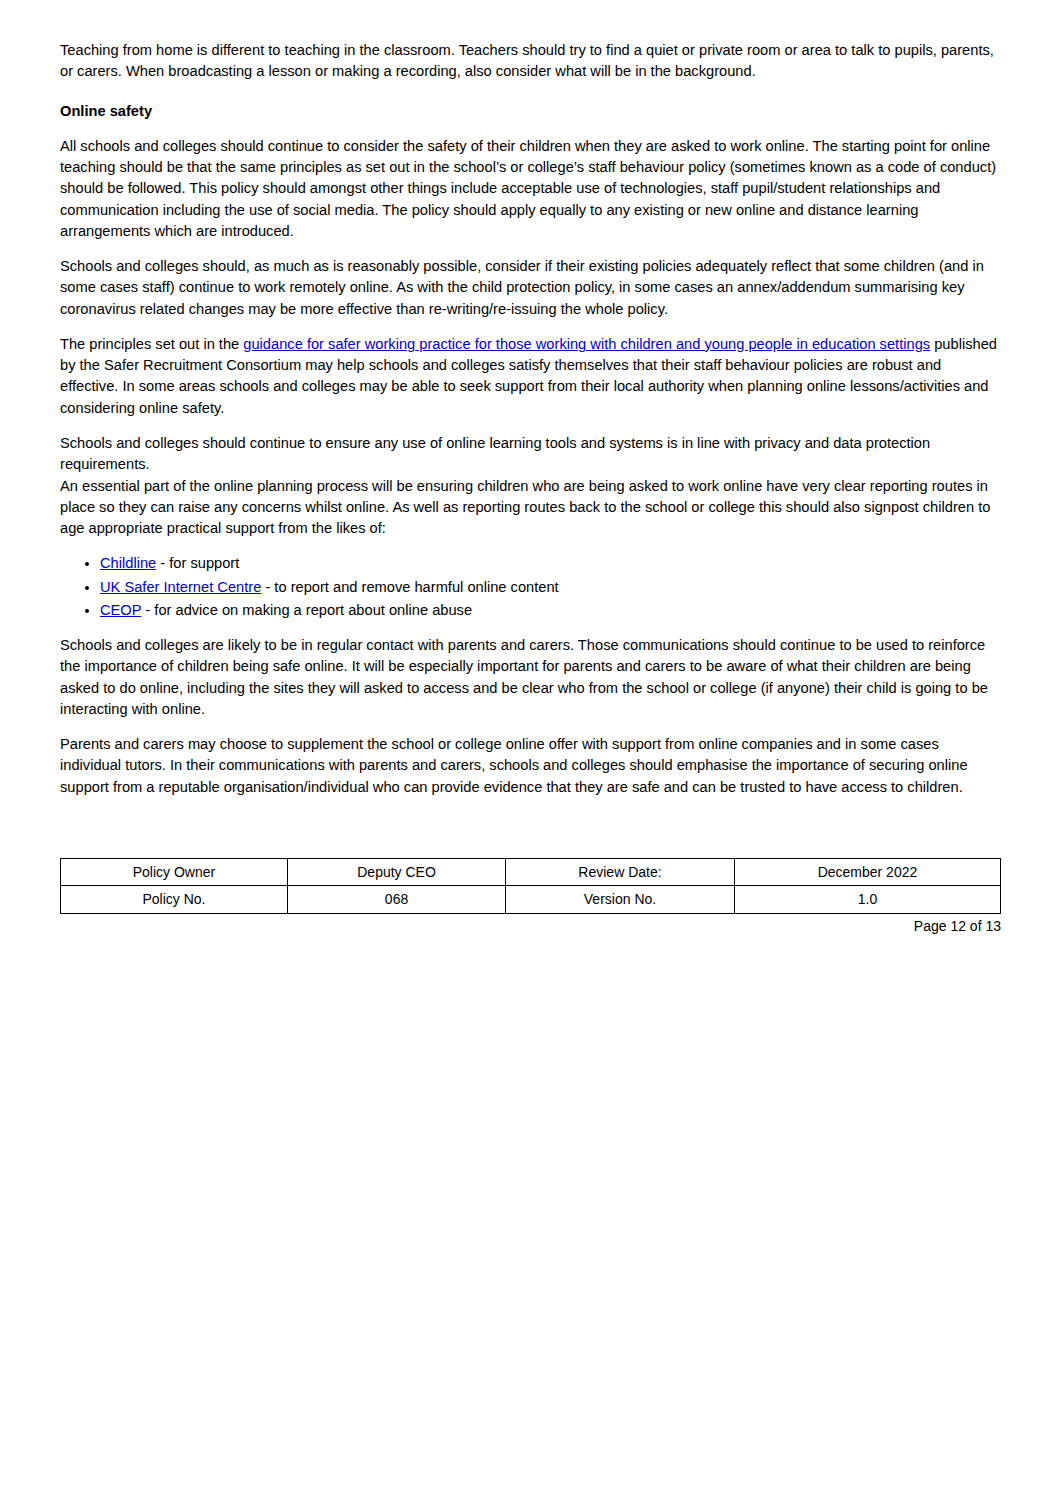Teaching from home is different to teaching in the classroom. Teachers should try to find a quiet or private room or area to talk to pupils, parents, or carers. When broadcasting a lesson or making a recording, also consider what will be in the background.
Online safety
All schools and colleges should continue to consider the safety of their children when they are asked to work online. The starting point for online teaching should be that the same principles as set out in the school’s or college’s staff behaviour policy (sometimes known as a code of conduct) should be followed. This policy should amongst other things include acceptable use of technologies, staff pupil/student relationships and communication including the use of social media. The policy should apply equally to any existing or new online and distance learning arrangements which are introduced.
Schools and colleges should, as much as is reasonably possible, consider if their existing policies adequately reflect that some children (and in some cases staff) continue to work remotely online. As with the child protection policy, in some cases an annex/addendum summarising key coronavirus related changes may be more effective than re-writing/re-issuing the whole policy.
The principles set out in the guidance for safer working practice for those working with children and young people in education settings published by the Safer Recruitment Consortium may help schools and colleges satisfy themselves that their staff behaviour policies are robust and effective. In some areas schools and colleges may be able to seek support from their local authority when planning online lessons/activities and considering online safety.
Schools and colleges should continue to ensure any use of online learning tools and systems is in line with privacy and data protection requirements.
An essential part of the online planning process will be ensuring children who are being asked to work online have very clear reporting routes in place so they can raise any concerns whilst online. As well as reporting routes back to the school or college this should also signpost children to age appropriate practical support from the likes of:
Childline - for support
UK Safer Internet Centre - to report and remove harmful online content
CEOP - for advice on making a report about online abuse
Schools and colleges are likely to be in regular contact with parents and carers. Those communications should continue to be used to reinforce the importance of children being safe online. It will be especially important for parents and carers to be aware of what their children are being asked to do online, including the sites they will asked to access and be clear who from the school or college (if anyone) their child is going to be interacting with online.
Parents and carers may choose to supplement the school or college online offer with support from online companies and in some cases individual tutors. In their communications with parents and carers, schools and colleges should emphasise the importance of securing online support from a reputable organisation/individual who can provide evidence that they are safe and can be trusted to have access to children.
| Policy Owner | Deputy CEO | Review Date: | December 2022 |
| Policy No. | 068 | Version No. | 1.0 |
Page 12 of 13